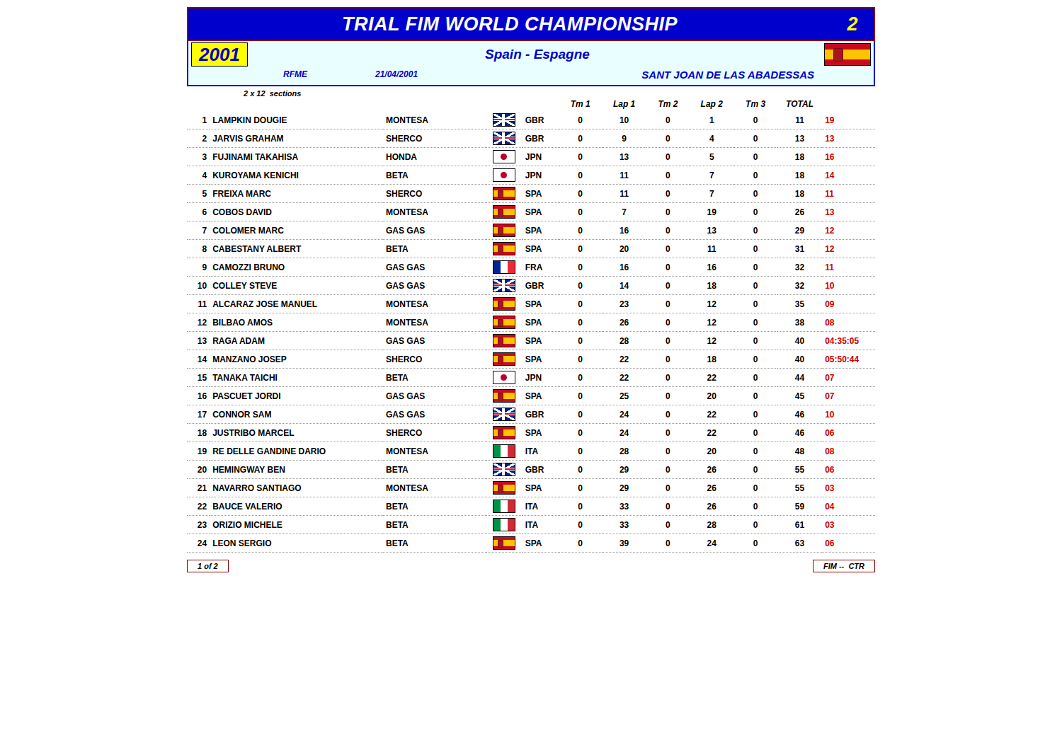TRIAL FIM WORLD CHAMPIONSHIP
2
2001
Spain - Espagne
RFME
21/04/2001
SANT JOAN DE LAS ABADESSAS
2 x 12 sections
| | | | | | Tm 1 | Lap 1 | Tm 2 | Lap 2 | Tm 3 | TOTAL | |
| --- | --- | --- | --- | --- | --- | --- | --- | --- | --- | --- | --- |
| 1 | LAMPKIN DOUGIE | MONTESA | | GBR | 0 | 10 | 0 | 1 | 0 | 11 | 19 |
| 2 | JARVIS GRAHAM | SHERCO | | GBR | 0 | 9 | 0 | 4 | 0 | 13 | 13 |
| 3 | FUJINAMI TAKAHISA | HONDA | | JPN | 0 | 13 | 0 | 5 | 0 | 18 | 16 |
| 4 | KUROYAMA KENICHI | BETA | | JPN | 0 | 11 | 0 | 7 | 0 | 18 | 14 |
| 5 | FREIXA MARC | SHERCO | | SPA | 0 | 11 | 0 | 7 | 0 | 18 | 11 |
| 6 | COBOS DAVID | MONTESA | | SPA | 0 | 7 | 0 | 19 | 0 | 26 | 13 |
| 7 | COLOMER MARC | GAS GAS | | SPA | 0 | 16 | 0 | 13 | 0 | 29 | 12 |
| 8 | CABESTANY ALBERT | BETA | | SPA | 0 | 20 | 0 | 11 | 0 | 31 | 12 |
| 9 | CAMOZZI BRUNO | GAS GAS | | FRA | 0 | 16 | 0 | 16 | 0 | 32 | 11 |
| 10 | COLLEY STEVE | GAS GAS | | GBR | 0 | 14 | 0 | 18 | 0 | 32 | 10 |
| 11 | ALCARAZ JOSE MANUEL | MONTESA | | SPA | 0 | 23 | 0 | 12 | 0 | 35 | 09 |
| 12 | BILBAO AMOS | MONTESA | | SPA | 0 | 26 | 0 | 12 | 0 | 38 | 08 |
| 13 | RAGA ADAM | GAS GAS | | SPA | 0 | 28 | 0 | 12 | 0 | 40 | 04:35:05 |
| 14 | MANZANO JOSEP | SHERCO | | SPA | 0 | 22 | 0 | 18 | 0 | 40 | 05:50:44 |
| 15 | TANAKA TAICHI | BETA | | JPN | 0 | 22 | 0 | 22 | 0 | 44 | 07 |
| 16 | PASCUET JORDI | GAS GAS | | SPA | 0 | 25 | 0 | 20 | 0 | 45 | 07 |
| 17 | CONNOR SAM | GAS GAS | | GBR | 0 | 24 | 0 | 22 | 0 | 46 | 10 |
| 18 | JUSTRIBO MARCEL | SHERCO | | SPA | 0 | 24 | 0 | 22 | 0 | 46 | 06 |
| 19 | RE DELLE GANDINE DARIO | MONTESA | | ITA | 0 | 28 | 0 | 20 | 0 | 48 | 08 |
| 20 | HEMINGWAY BEN | BETA | | GBR | 0 | 29 | 0 | 26 | 0 | 55 | 06 |
| 21 | NAVARRO SANTIAGO | MONTESA | | SPA | 0 | 29 | 0 | 26 | 0 | 55 | 03 |
| 22 | BAUCE VALERIO | BETA | | ITA | 0 | 33 | 0 | 26 | 0 | 59 | 04 |
| 23 | ORIZIO MICHELE | BETA | | ITA | 0 | 33 | 0 | 28 | 0 | 61 | 03 |
| 24 | LEON SERGIO | BETA | | SPA | 0 | 39 | 0 | 24 | 0 | 63 | 06 |
1 of 2
FIM -- CTR